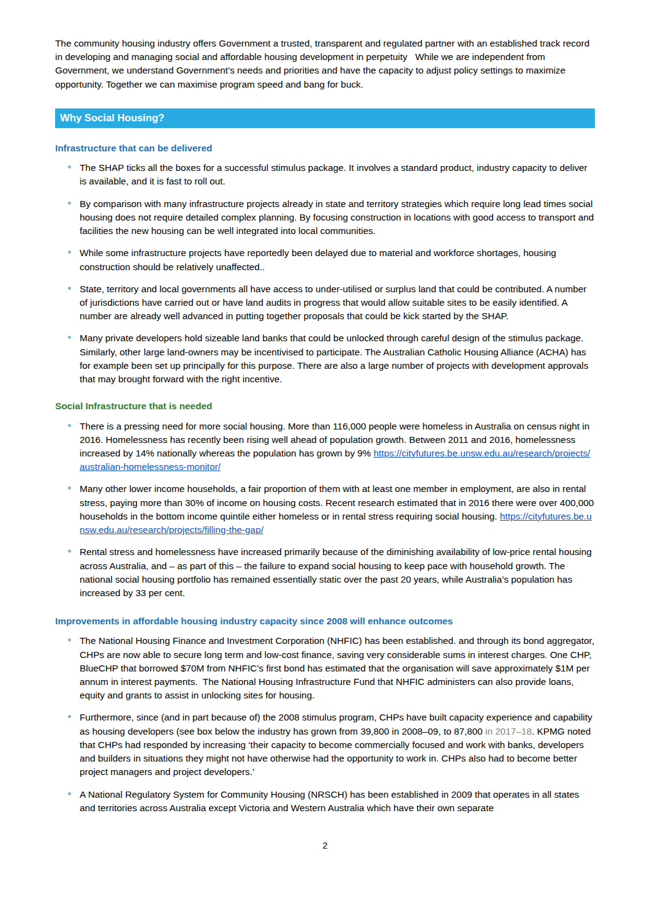The community housing industry offers Government a trusted, transparent and regulated partner with an established track record in developing and managing social and affordable housing development in perpetuity While we are independent from Government, we understand Government’s needs and priorities and have the capacity to adjust policy settings to maximize opportunity. Together we can maximise program speed and bang for buck.
Why Social Housing?
Infrastructure that can be delivered
The SHAP ticks all the boxes for a successful stimulus package. It involves a standard product, industry capacity to deliver is available, and it is fast to roll out.
By comparison with many infrastructure projects already in state and territory strategies which require long lead times social housing does not require detailed complex planning. By focusing construction in locations with good access to transport and facilities the new housing can be well integrated into local communities.
While some infrastructure projects have reportedly been delayed due to material and workforce shortages, housing construction should be relatively unaffected..
State, territory and local governments all have access to under-utilised or surplus land that could be contributed. A number of jurisdictions have carried out or have land audits in progress that would allow suitable sites to be easily identified. A number are already well advanced in putting together proposals that could be kick started by the SHAP.
Many private developers hold sizeable land banks that could be unlocked through careful design of the stimulus package. Similarly, other large land-owners may be incentivised to participate. The Australian Catholic Housing Alliance (ACHA) has for example been set up principally for this purpose. There are also a large number of projects with development approvals that may brought forward with the right incentive.
Social Infrastructure that is needed
There is a pressing need for more social housing. More than 116,000 people were homeless in Australia on census night in 2016. Homelessness has recently been rising well ahead of population growth. Between 2011 and 2016, homelessness increased by 14% nationally whereas the population has grown by 9% https://cityfutures.be.unsw.edu.au/research/projects/australian-homelessness-monitor/
Many other lower income households, a fair proportion of them with at least one member in employment, are also in rental stress, paying more than 30% of income on housing costs. Recent research estimated that in 2016 there were over 400,000 households in the bottom income quintile either homeless or in rental stress requiring social housing. https://cityfutures.be.unsw.edu.au/research/projects/filling-the-gap/
Rental stress and homelessness have increased primarily because of the diminishing availability of low-price rental housing across Australia, and – as part of this – the failure to expand social housing to keep pace with household growth. The national social housing portfolio has remained essentially static over the past 20 years, while Australia’s population has increased by 33 per cent.
Improvements in affordable housing industry capacity since 2008 will enhance outcomes
The National Housing Finance and Investment Corporation (NHFIC) has been established. and through its bond aggregator, CHPs are now able to secure long term and low-cost finance, saving very considerable sums in interest charges. One CHP, BlueCHP that borrowed $70M from NHFIC’s first bond has estimated that the organisation will save approximately $1M per annum in interest payments. The National Housing Infrastructure Fund that NHFIC administers can also provide loans, equity and grants to assist in unlocking sites for housing.
Furthermore, since (and in part because of) the 2008 stimulus program, CHPs have built capacity experience and capability as housing developers (see box below the industry has grown from 39,800 in 2008–09, to 87,800 in 2017–18. KPMG noted that CHPs had responded by increasing ‘their capacity to become commercially focused and work with banks, developers and builders in situations they might not have otherwise had the opportunity to work in. CHPs also had to become better project managers and project developers.’
A National Regulatory System for Community Housing (NRSCH) has been established in 2009 that operates in all states and territories across Australia except Victoria and Western Australia which have their own separate
2